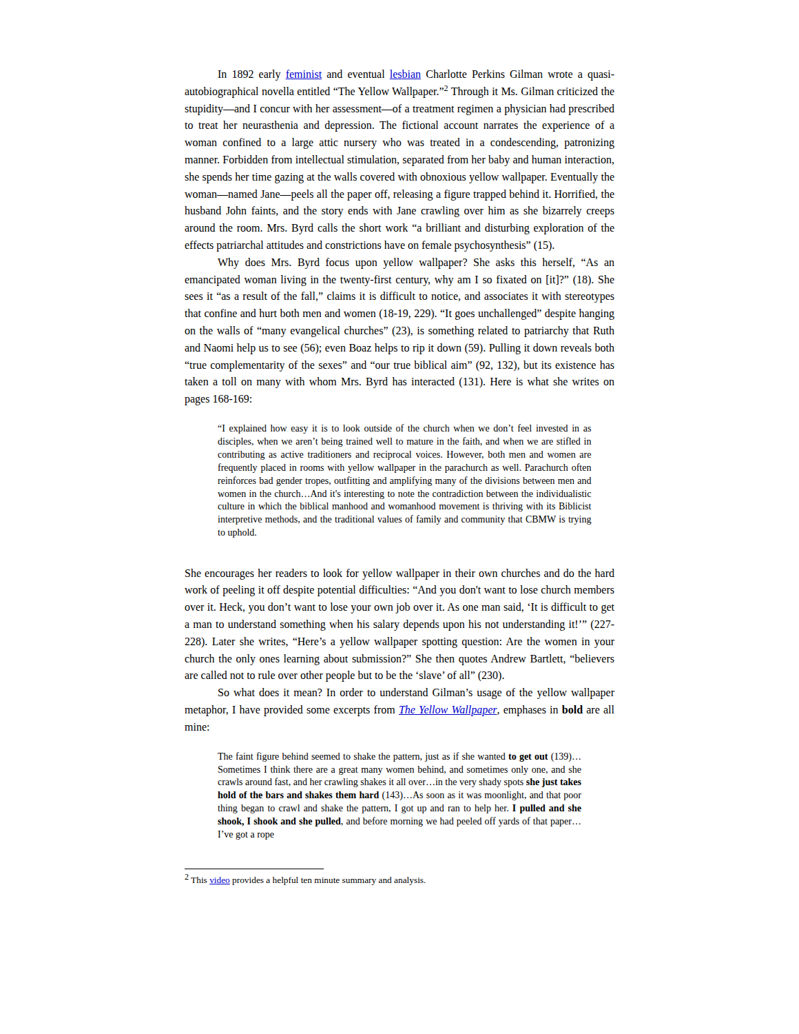In 1892 early feminist and eventual lesbian Charlotte Perkins Gilman wrote a quasi-autobiographical novella entitled “The Yellow Wallpaper.”2 Through it Ms. Gilman criticized the stupidity—and I concur with her assessment—of a treatment regimen a physician had prescribed to treat her neurasthenia and depression. The fictional account narrates the experience of a woman confined to a large attic nursery who was treated in a condescending, patronizing manner. Forbidden from intellectual stimulation, separated from her baby and human interaction, she spends her time gazing at the walls covered with obnoxious yellow wallpaper. Eventually the woman—named Jane—peels all the paper off, releasing a figure trapped behind it. Horrified, the husband John faints, and the story ends with Jane crawling over him as she bizarrely creeps around the room. Mrs. Byrd calls the short work “a brilliant and disturbing exploration of the effects patriarchal attitudes and constrictions have on female psychosynthesis” (15).
Why does Mrs. Byrd focus upon yellow wallpaper? She asks this herself, “As an emancipated woman living in the twenty-first century, why am I so fixated on [it]?” (18). She sees it “as a result of the fall,” claims it is difficult to notice, and associates it with stereotypes that confine and hurt both men and women (18-19, 229). “It goes unchallenged” despite hanging on the walls of “many evangelical churches” (23), is something related to patriarchy that Ruth and Naomi help us to see (56); even Boaz helps to rip it down (59). Pulling it down reveals both “true complementarity of the sexes” and “our true biblical aim” (92, 132), but its existence has taken a toll on many with whom Mrs. Byrd has interacted (131). Here is what she writes on pages 168-169:
“I explained how easy it is to look outside of the church when we don’t feel invested in as disciples, when we aren’t being trained well to mature in the faith, and when we are stifled in contributing as active traditioners and reciprocal voices. However, both men and women are frequently placed in rooms with yellow wallpaper in the parachurch as well. Parachurch often reinforces bad gender tropes, outfitting and amplifying many of the divisions between men and women in the church…And it's interesting to note the contradiction between the individualistic culture in which the biblical manhood and womanhood movement is thriving with its Biblicist interpretive methods, and the traditional values of family and community that CBMW is trying to uphold.
She encourages her readers to look for yellow wallpaper in their own churches and do the hard work of peeling it off despite potential difficulties: “And you don't want to lose church members over it. Heck, you don’t want to lose your own job over it. As one man said, ‘It is difficult to get a man to understand something when his salary depends upon his not understanding it!’” (227-228). Later she writes, “Here’s a yellow wallpaper spotting question: Are the women in your church the only ones learning about submission?” She then quotes Andrew Bartlett, “believers are called not to rule over other people but to be the ‘slave’ of all” (230).
So what does it mean? In order to understand Gilman’s usage of the yellow wallpaper metaphor, I have provided some excerpts from The Yellow Wallpaper, emphases in bold are all mine:
The faint figure behind seemed to shake the pattern, just as if she wanted to get out (139)…Sometimes I think there are a great many women behind, and sometimes only one, and she crawls around fast, and her crawling shakes it all over…in the very shady spots she just takes hold of the bars and shakes them hard (143)…As soon as it was moonlight, and that poor thing began to crawl and shake the pattern, I got up and ran to help her. I pulled and she shook, I shook and she pulled, and before morning we had peeled off yards of that paper…I’ve got a rope
2 This video provides a helpful ten minute summary and analysis.